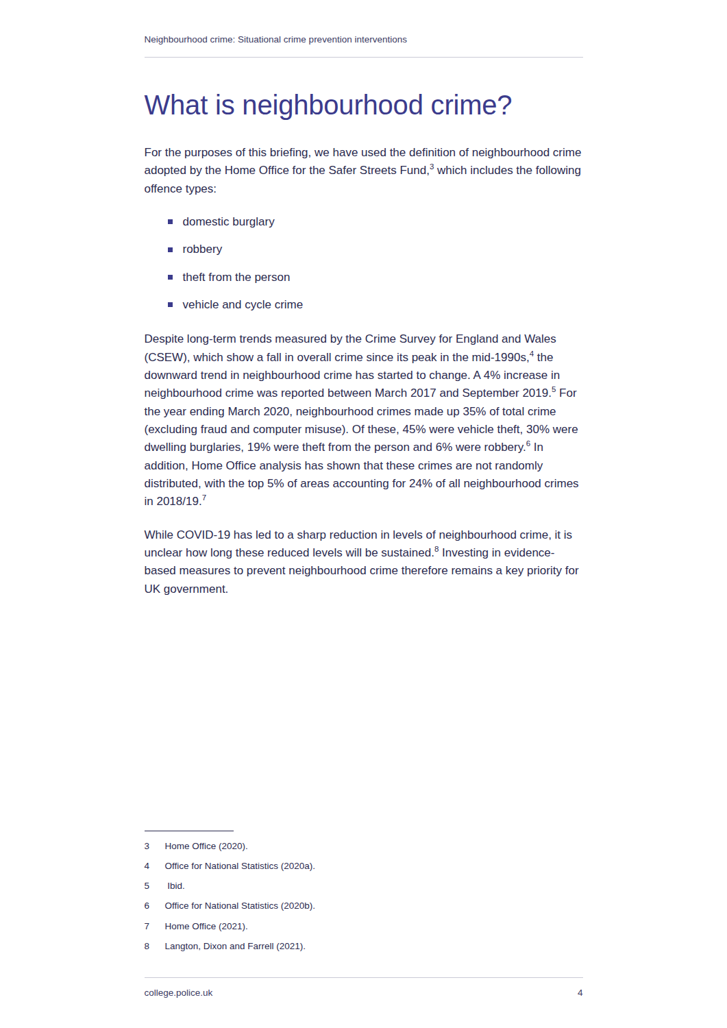Neighbourhood crime: Situational crime prevention interventions
What is neighbourhood crime?
For the purposes of this briefing, we have used the definition of neighbourhood crime adopted by the Home Office for the Safer Streets Fund,3 which includes the following offence types:
domestic burglary
robbery
theft from the person
vehicle and cycle crime
Despite long-term trends measured by the Crime Survey for England and Wales (CSEW), which show a fall in overall crime since its peak in the mid-1990s,4 the downward trend in neighbourhood crime has started to change. A 4% increase in neighbourhood crime was reported between March 2017 and September 2019.5 For the year ending March 2020, neighbourhood crimes made up 35% of total crime (excluding fraud and computer misuse). Of these, 45% were vehicle theft, 30% were dwelling burglaries, 19% were theft from the person and 6% were robbery.6 In addition, Home Office analysis has shown that these crimes are not randomly distributed, with the top 5% of areas accounting for 24% of all neighbourhood crimes in 2018/19.7
While COVID-19 has led to a sharp reduction in levels of neighbourhood crime, it is unclear how long these reduced levels will be sustained.8 Investing in evidence-based measures to prevent neighbourhood crime therefore remains a key priority for UK government.
3 Home Office (2020).
4 Office for National Statistics (2020a).
5 Ibid.
6 Office for National Statistics (2020b).
7 Home Office (2021).
8 Langton, Dixon and Farrell (2021).
college.police.uk 4